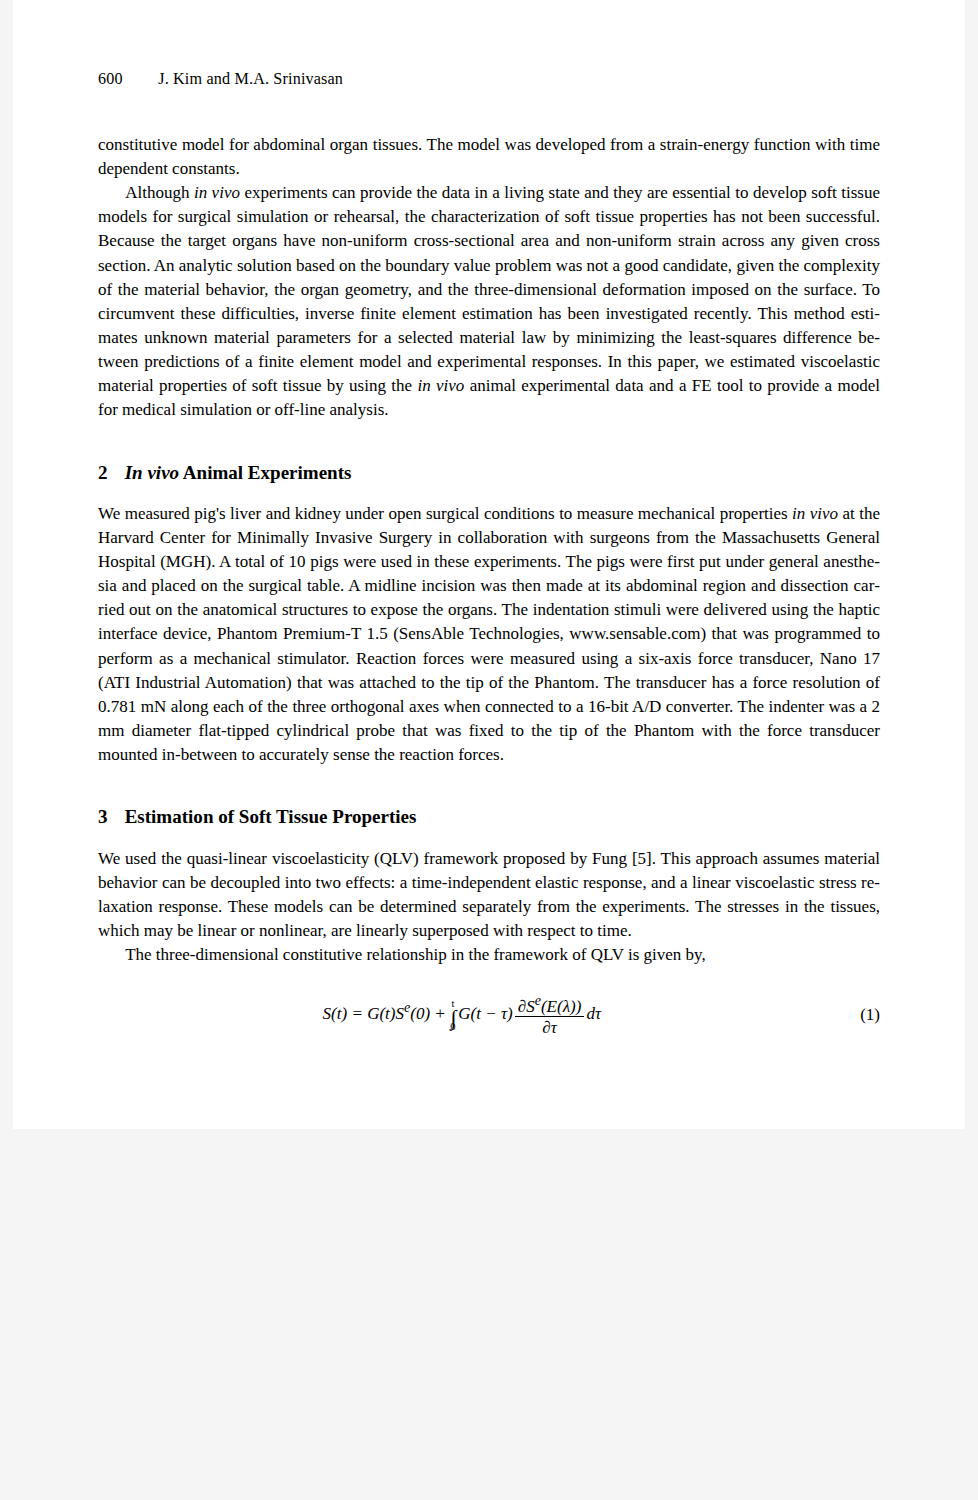600 J. Kim and M.A. Srinivasan
constitutive model for abdominal organ tissues. The model was developed from a strain-energy function with time dependent constants.
Although in vivo experiments can provide the data in a living state and they are essential to develop soft tissue models for surgical simulation or rehearsal, the characterization of soft tissue properties has not been successful. Because the target organs have non-uniform cross-sectional area and non-uniform strain across any given cross section. An analytic solution based on the boundary value problem was not a good candidate, given the complexity of the material behavior, the organ geometry, and the three-dimensional deformation imposed on the surface. To circumvent these difficulties, inverse finite element estimation has been investigated recently. This method estimates unknown material parameters for a selected material law by minimizing the least-squares difference between predictions of a finite element model and experimental responses. In this paper, we estimated viscoelastic material properties of soft tissue by using the in vivo animal experimental data and a FE tool to provide a model for medical simulation or off-line analysis.
2 In vivo Animal Experiments
We measured pig's liver and kidney under open surgical conditions to measure mechanical properties in vivo at the Harvard Center for Minimally Invasive Surgery in collaboration with surgeons from the Massachusetts General Hospital (MGH). A total of 10 pigs were used in these experiments. The pigs were first put under general anesthesia and placed on the surgical table. A midline incision was then made at its abdominal region and dissection carried out on the anatomical structures to expose the organs. The indentation stimuli were delivered using the haptic interface device, Phantom Premium-T 1.5 (SensAble Technologies, www.sensable.com) that was programmed to perform as a mechanical stimulator. Reaction forces were measured using a six-axis force transducer, Nano 17 (ATI Industrial Automation) that was attached to the tip of the Phantom. The transducer has a force resolution of 0.781 mN along each of the three orthogonal axes when connected to a 16-bit A/D converter. The indenter was a 2 mm diameter flat-tipped cylindrical probe that was fixed to the tip of the Phantom with the force transducer mounted in-between to accurately sense the reaction forces.
3 Estimation of Soft Tissue Properties
We used the quasi-linear viscoelasticity (QLV) framework proposed by Fung [5]. This approach assumes material behavior can be decoupled into two effects: a time-independent elastic response, and a linear viscoelastic stress relaxation response. These models can be determined separately from the experiments. The stresses in the tissues, which may be linear or nonlinear, are linearly superposed with respect to time.
The three-dimensional constitutive relationship in the framework of QLV is given by,
S(t) = G(t)Se(0) + t∫0 G(t − τ)∂Se(E(λ))∂τdτ
(1)